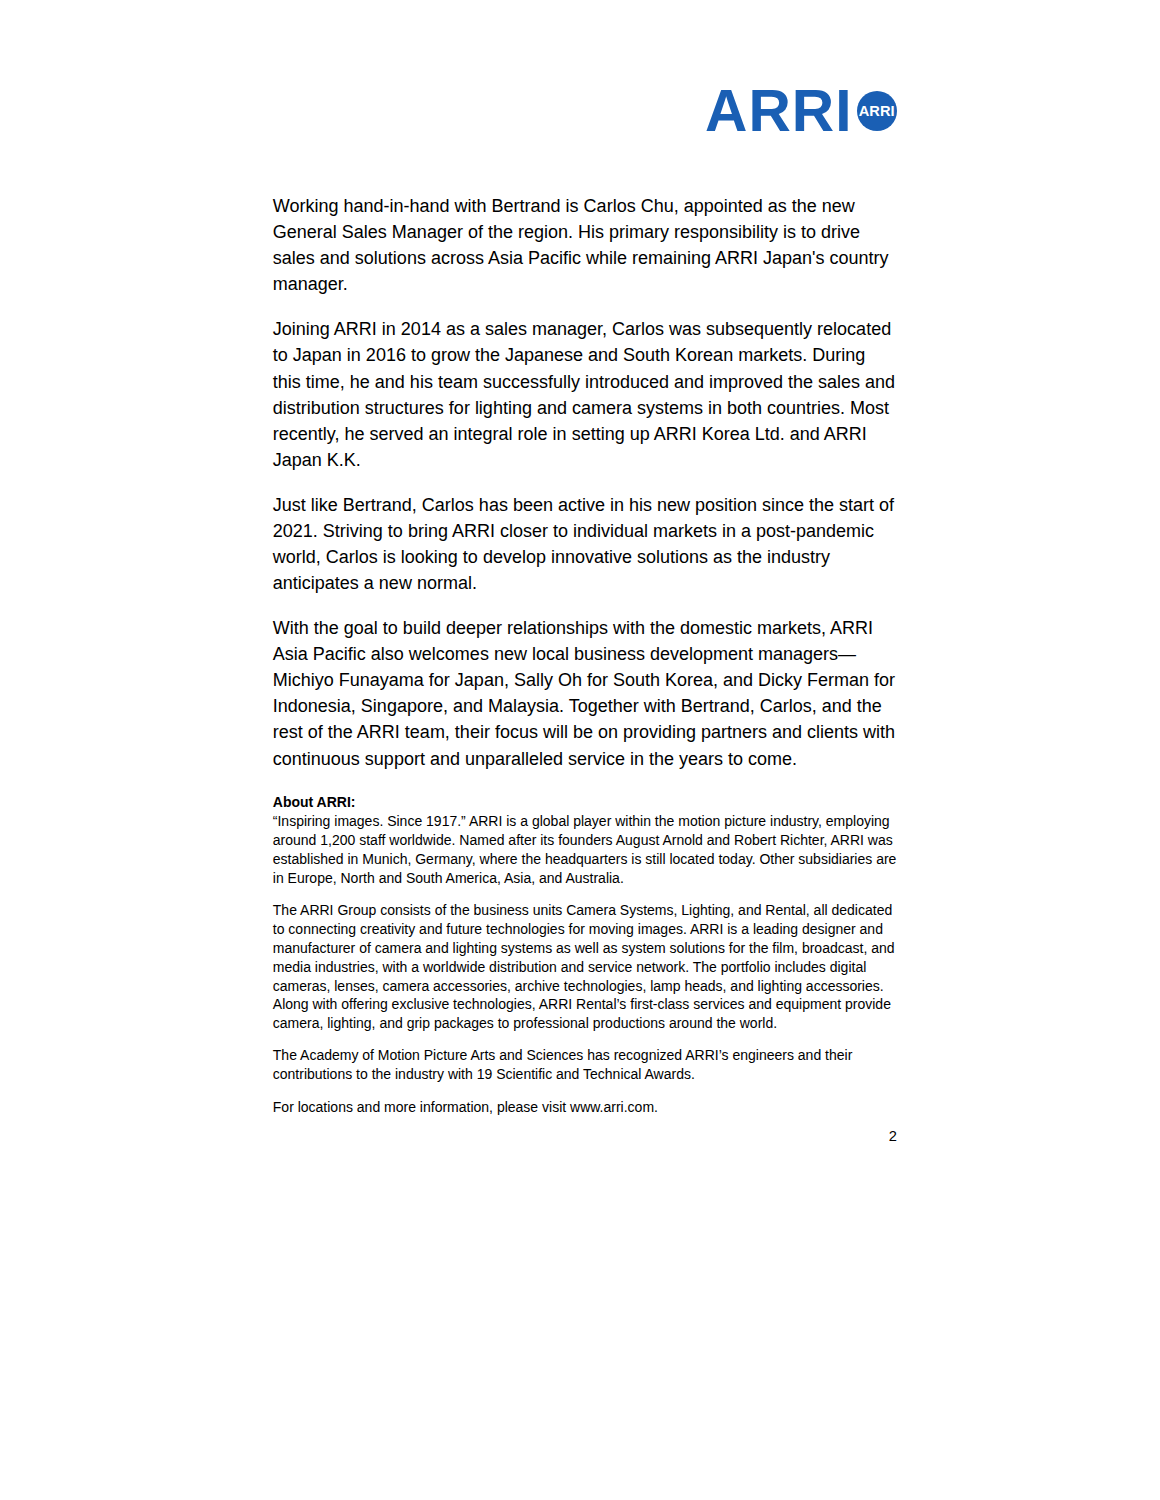ARRI ARRI
Working hand-in-hand with Bertrand is Carlos Chu, appointed as the new General Sales Manager of the region. His primary responsibility is to drive sales and solutions across Asia Pacific while remaining ARRI Japan's country manager.
Joining ARRI in 2014 as a sales manager, Carlos was subsequently relocated to Japan in 2016 to grow the Japanese and South Korean markets. During this time, he and his team successfully introduced and improved the sales and distribution structures for lighting and camera systems in both countries. Most recently, he served an integral role in setting up ARRI Korea Ltd. and ARRI Japan K.K.
Just like Bertrand, Carlos has been active in his new position since the start of 2021. Striving to bring ARRI closer to individual markets in a post-pandemic world, Carlos is looking to develop innovative solutions as the industry anticipates a new normal.
With the goal to build deeper relationships with the domestic markets, ARRI Asia Pacific also welcomes new local business development managers—Michiyo Funayama for Japan, Sally Oh for South Korea, and Dicky Ferman for Indonesia, Singapore, and Malaysia. Together with Bertrand, Carlos, and the rest of the ARRI team, their focus will be on providing partners and clients with continuous support and unparalleled service in the years to come.
About ARRI:
“Inspiring images. Since 1917.” ARRI is a global player within the motion picture industry, employing around 1,200 staff worldwide. Named after its founders August Arnold and Robert Richter, ARRI was established in Munich, Germany, where the headquarters is still located today. Other subsidiaries are in Europe, North and South America, Asia, and Australia.
The ARRI Group consists of the business units Camera Systems, Lighting, and Rental, all dedicated to connecting creativity and future technologies for moving images. ARRI is a leading designer and manufacturer of camera and lighting systems as well as system solutions for the film, broadcast, and media industries, with a worldwide distribution and service network. The portfolio includes digital cameras, lenses, camera accessories, archive technologies, lamp heads, and lighting accessories. Along with offering exclusive technologies, ARRI Rental’s first-class services and equipment provide camera, lighting, and grip packages to professional productions around the world.
The Academy of Motion Picture Arts and Sciences has recognized ARRI’s engineers and their contributions to the industry with 19 Scientific and Technical Awards.
For locations and more information, please visit www.arri.com.
2